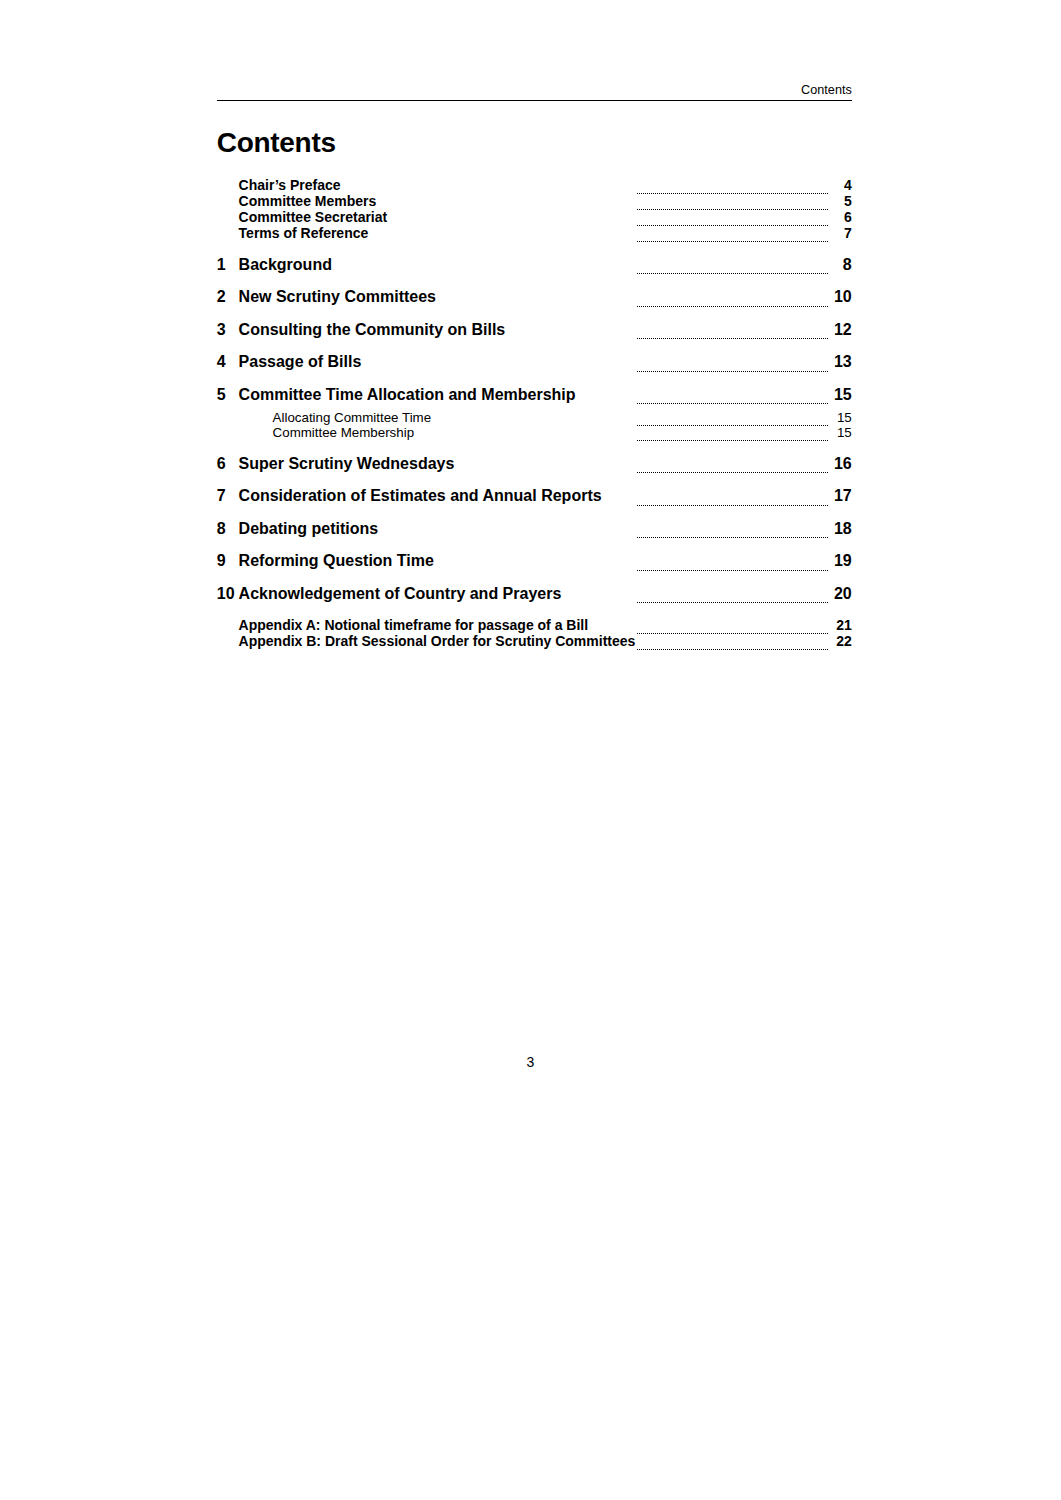Contents
Contents
| | Chair’s Preface | | 4 |
| | Committee Members | | 5 |
| | Committee Secretariat | | 6 |
| | Terms of Reference | | 7 |
| 1 | Background | | 8 |
| 2 | New Scrutiny Committees | | 10 |
| 3 | Consulting the Community on Bills | | 12 |
| 4 | Passage of Bills | | 13 |
| 5 | Committee Time Allocation and Membership | | 15 |
| | Allocating Committee Time | | 15 |
| | Committee Membership | | 15 |
| 6 | Super Scrutiny Wednesdays | | 16 |
| 7 | Consideration of Estimates and Annual Reports | | 17 |
| 8 | Debating petitions | | 18 |
| 9 | Reforming Question Time | | 19 |
| 10 | Acknowledgement of Country and Prayers | | 20 |
| | Appendix A: Notional timeframe for passage of a Bill | | 21 |
| | Appendix B: Draft Sessional Order for Scrutiny Committees | | 22 |
3